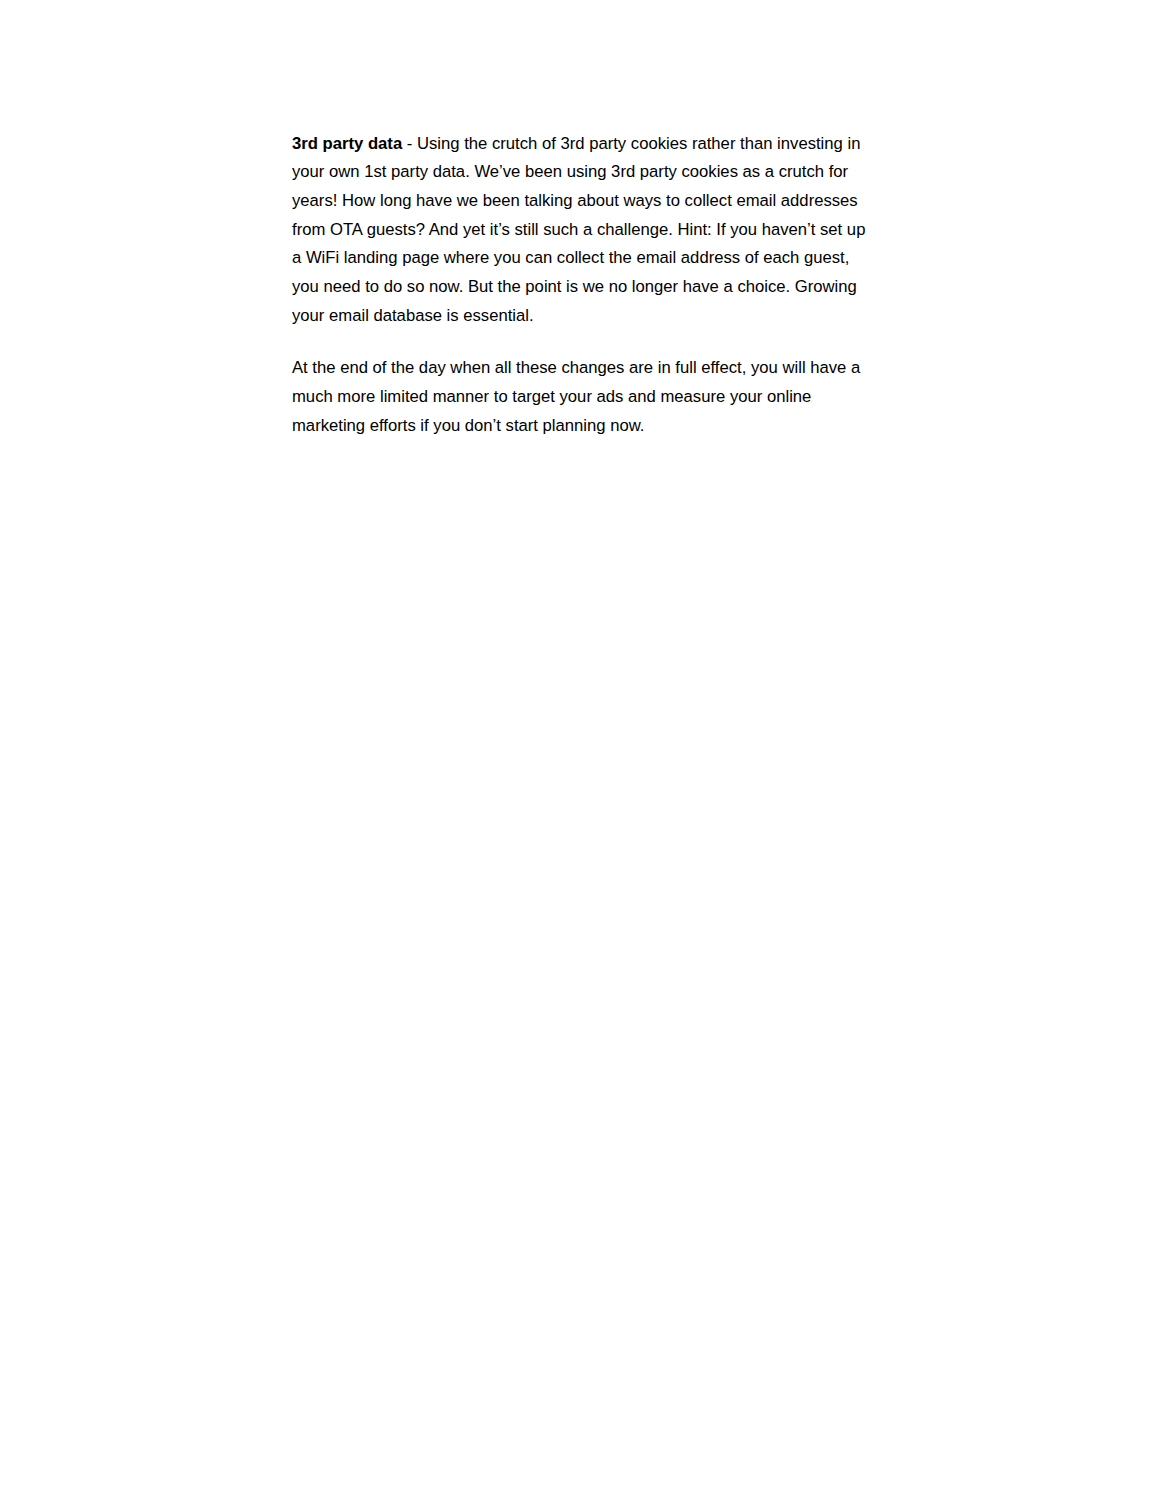3rd party data - Using the crutch of 3rd party cookies rather than investing in your own 1st party data. We’ve been using 3rd party cookies as a crutch for years! How long have we been talking about ways to collect email addresses from OTA guests? And yet it’s still such a challenge. Hint: If you haven’t set up a WiFi landing page where you can collect the email address of each guest, you need to do so now. But the point is we no longer have a choice. Growing your email database is essential.
At the end of the day when all these changes are in full effect, you will have a much more limited manner to target your ads and measure your online marketing efforts if you don’t start planning now.